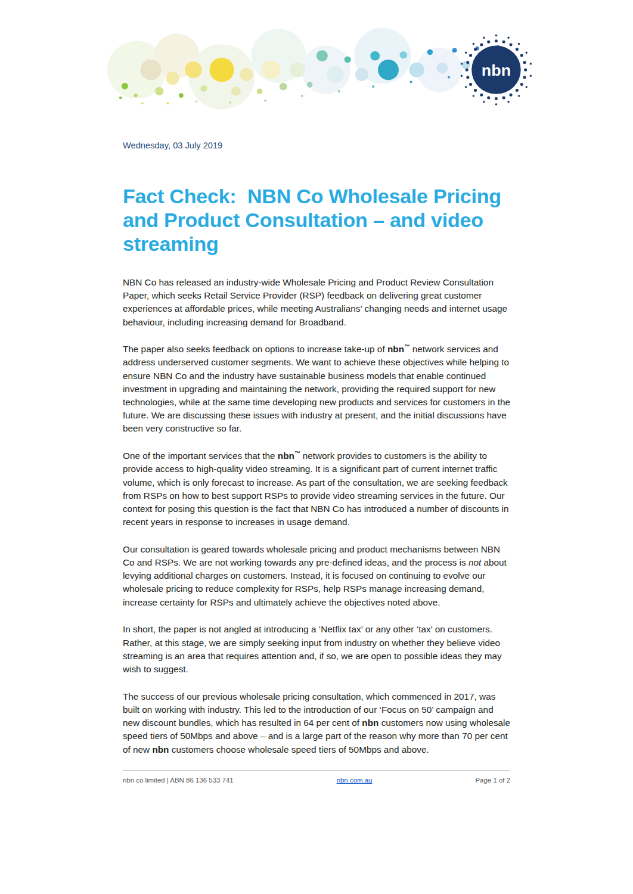nbn header graphic nbn
Wednesday, 03 July 2019
Fact Check: NBN Co Wholesale Pricing and Product Consultation – and video streaming
NBN Co has released an industry-wide Wholesale Pricing and Product Review Consultation Paper, which seeks Retail Service Provider (RSP) feedback on delivering great customer experiences at affordable prices, while meeting Australians’ changing needs and internet usage behaviour, including increasing demand for Broadband.
The paper also seeks feedback on options to increase take-up of nbn™ network services and address underserved customer segments. We want to achieve these objectives while helping to ensure NBN Co and the industry have sustainable business models that enable continued investment in upgrading and maintaining the network, providing the required support for new technologies, while at the same time developing new products and services for customers in the future. We are discussing these issues with industry at present, and the initial discussions have been very constructive so far.
One of the important services that the nbn™ network provides to customers is the ability to provide access to high-quality video streaming. It is a significant part of current internet traffic volume, which is only forecast to increase. As part of the consultation, we are seeking feedback from RSPs on how to best support RSPs to provide video streaming services in the future. Our context for posing this question is the fact that NBN Co has introduced a number of discounts in recent years in response to increases in usage demand.
Our consultation is geared towards wholesale pricing and product mechanisms between NBN Co and RSPs. We are not working towards any pre-defined ideas, and the process is not about levying additional charges on customers. Instead, it is focused on continuing to evolve our wholesale pricing to reduce complexity for RSPs, help RSPs manage increasing demand, increase certainty for RSPs and ultimately achieve the objectives noted above.
In short, the paper is not angled at introducing a ‘Netflix tax’ or any other ‘tax’ on customers. Rather, at this stage, we are simply seeking input from industry on whether they believe video streaming is an area that requires attention and, if so, we are open to possible ideas they may wish to suggest.
The success of our previous wholesale pricing consultation, which commenced in 2017, was built on working with industry. This led to the introduction of our ‘Focus on 50’ campaign and new discount bundles, which has resulted in 64 per cent of nbn customers now using wholesale speed tiers of 50Mbps and above – and is a large part of the reason why more than 70 per cent of new nbn customers choose wholesale speed tiers of 50Mbps and above.
nbn co limited | ABN 86 136 533 741
nbn.com.au
Page 1 of 2